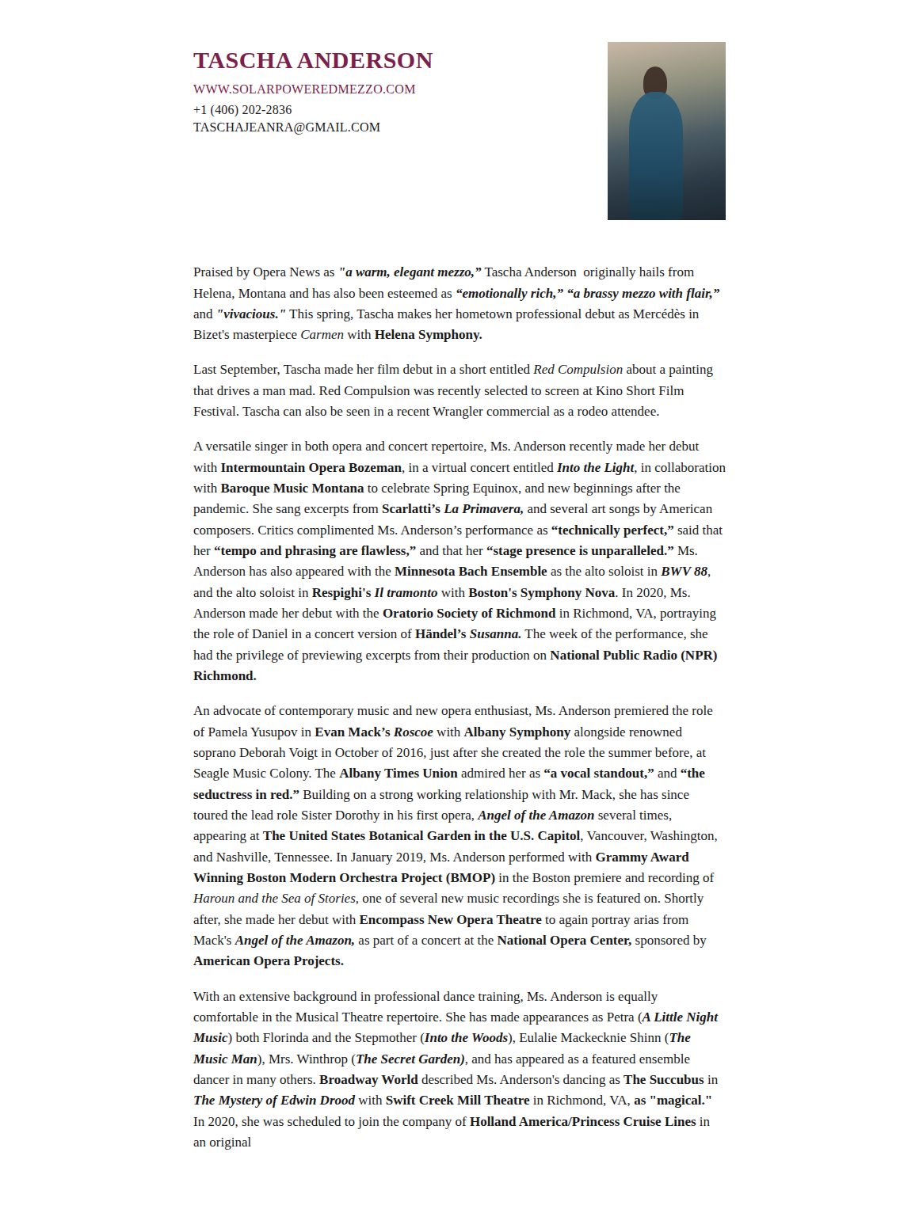TASCHA ANDERSON
WWW.SOLARPOWEREDMEZZO.COM
+1 (406) 202-2836
TASCHAJEANRA@GMAIL.COM
Praised by Opera News as "a warm, elegant mezzo,” Tascha Anderson originally hails from Helena, Montana and has also been esteemed as “emotionally rich,” “a brassy mezzo with flair,” and "vivacious." This spring, Tascha makes her hometown professional debut as Mercédès in Bizet's masterpiece Carmen with Helena Symphony.
Last September, Tascha made her film debut in a short entitled Red Compulsion about a painting that drives a man mad. Red Compulsion was recently selected to screen at Kino Short Film Festival. Tascha can also be seen in a recent Wrangler commercial as a rodeo attendee.
A versatile singer in both opera and concert repertoire, Ms. Anderson recently made her debut with Intermountain Opera Bozeman, in a virtual concert entitled Into the Light, in collaboration with Baroque Music Montana to celebrate Spring Equinox, and new beginnings after the pandemic. She sang excerpts from Scarlatti’s La Primavera, and several art songs by American composers. Critics complimented Ms. Anderson’s performance as “technically perfect,” said that her “tempo and phrasing are flawless,” and that her “stage presence is unparalleled.” Ms. Anderson has also appeared with the Minnesota Bach Ensemble as the alto soloist in BWV 88, and the alto soloist in Respighi's Il tramonto with Boston's Symphony Nova. In 2020, Ms. Anderson made her debut with the Oratorio Society of Richmond in Richmond, VA, portraying the role of Daniel in a concert version of Händel’s Susanna. The week of the performance, she had the privilege of previewing excerpts from their production on National Public Radio (NPR) Richmond.
An advocate of contemporary music and new opera enthusiast, Ms. Anderson premiered the role of Pamela Yusupov in Evan Mack’s Roscoe with Albany Symphony alongside renowned soprano Deborah Voigt in October of 2016, just after she created the role the summer before, at Seagle Music Colony. The Albany Times Union admired her as “a vocal standout,” and “the seductress in red.” Building on a strong working relationship with Mr. Mack, she has since toured the lead role Sister Dorothy in his first opera, Angel of the Amazon several times, appearing at The United States Botanical Garden in the U.S. Capitol, Vancouver, Washington, and Nashville, Tennessee. In January 2019, Ms. Anderson performed with Grammy Award Winning Boston Modern Orchestra Project (BMOP) in the Boston premiere and recording of Haroun and the Sea of Stories, one of several new music recordings she is featured on. Shortly after, she made her debut with Encompass New Opera Theatre to again portray arias from Mack's Angel of the Amazon, as part of a concert at the National Opera Center, sponsored by American Opera Projects.
With an extensive background in professional dance training, Ms. Anderson is equally comfortable in the Musical Theatre repertoire. She has made appearances as Petra (A Little Night Music) both Florinda and the Stepmother (Into the Woods), Eulalie Mackecknie Shinn (The Music Man), Mrs. Winthrop (The Secret Garden), and has appeared as a featured ensemble dancer in many others. Broadway World described Ms. Anderson's dancing as The Succubus in The Mystery of Edwin Drood with Swift Creek Mill Theatre in Richmond, VA, as "magical." In 2020, she was scheduled to join the company of Holland America/Princess Cruise Lines in an original